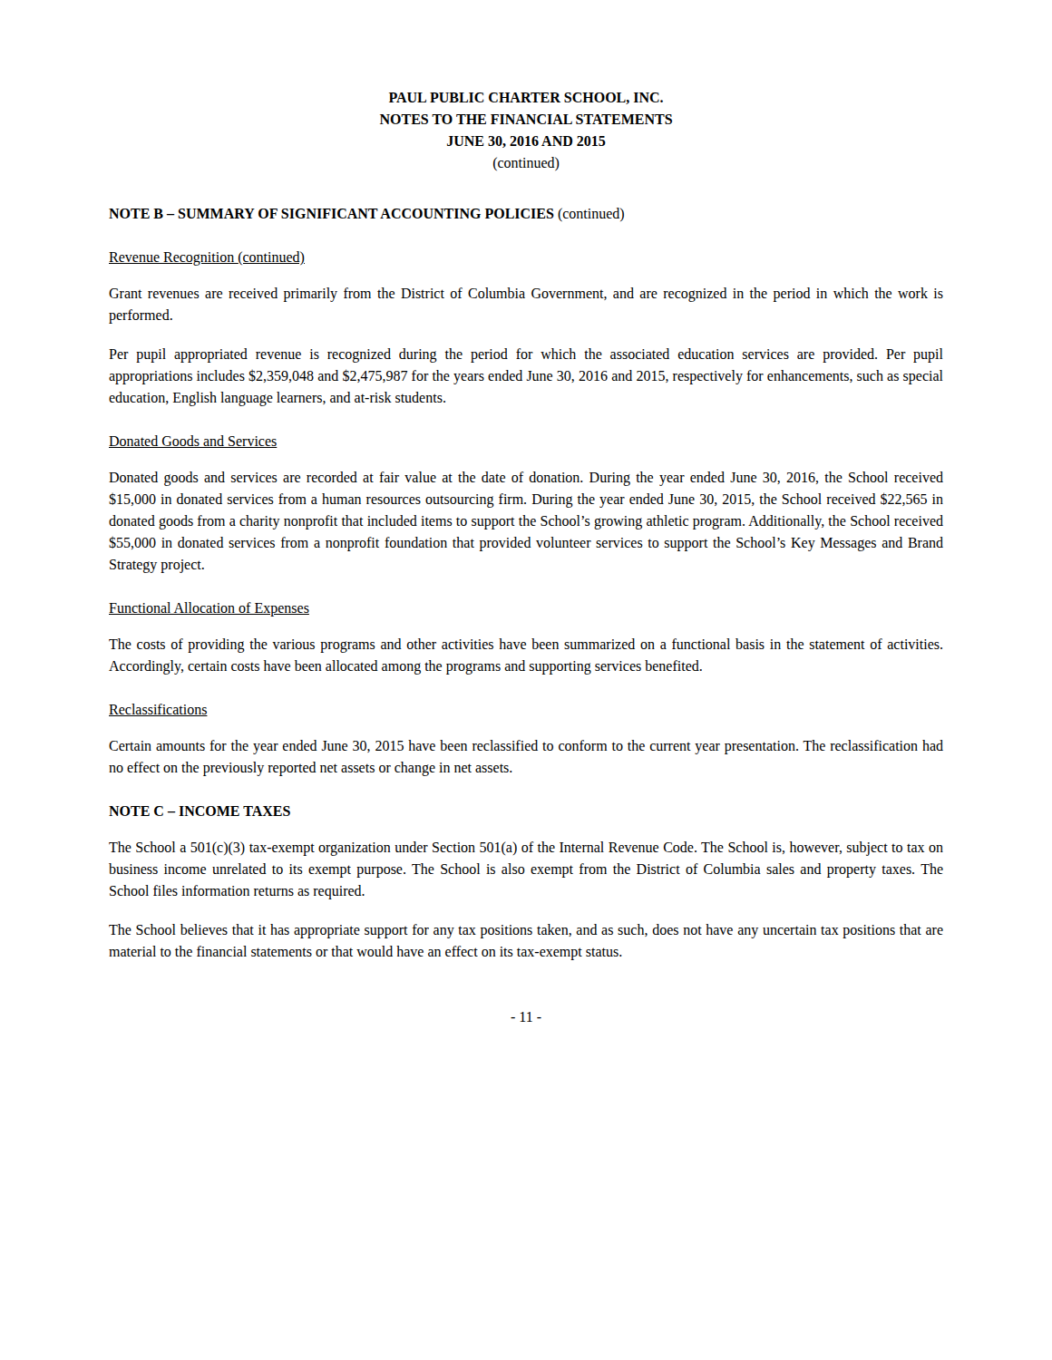PAUL PUBLIC CHARTER SCHOOL, INC. NOTES TO THE FINANCIAL STATEMENTS JUNE 30, 2016 AND 2015 (continued)
NOTE B – SUMMARY OF SIGNIFICANT ACCOUNTING POLICIES (continued)
Revenue Recognition (continued)
Grant revenues are received primarily from the District of Columbia Government, and are recognized in the period in which the work is performed.
Per pupil appropriated revenue is recognized during the period for which the associated education services are provided. Per pupil appropriations includes $2,359,048 and $2,475,987 for the years ended June 30, 2016 and 2015, respectively for enhancements, such as special education, English language learners, and at-risk students.
Donated Goods and Services
Donated goods and services are recorded at fair value at the date of donation. During the year ended June 30, 2016, the School received $15,000 in donated services from a human resources outsourcing firm. During the year ended June 30, 2015, the School received $22,565 in donated goods from a charity nonprofit that included items to support the School’s growing athletic program. Additionally, the School received $55,000 in donated services from a nonprofit foundation that provided volunteer services to support the School’s Key Messages and Brand Strategy project.
Functional Allocation of Expenses
The costs of providing the various programs and other activities have been summarized on a functional basis in the statement of activities. Accordingly, certain costs have been allocated among the programs and supporting services benefited.
Reclassifications
Certain amounts for the year ended June 30, 2015 have been reclassified to conform to the current year presentation. The reclassification had no effect on the previously reported net assets or change in net assets.
NOTE C – INCOME TAXES
The School a 501(c)(3) tax-exempt organization under Section 501(a) of the Internal Revenue Code. The School is, however, subject to tax on business income unrelated to its exempt purpose. The School is also exempt from the District of Columbia sales and property taxes. The School files information returns as required.
The School believes that it has appropriate support for any tax positions taken, and as such, does not have any uncertain tax positions that are material to the financial statements or that would have an effect on its tax-exempt status.
- 11 -